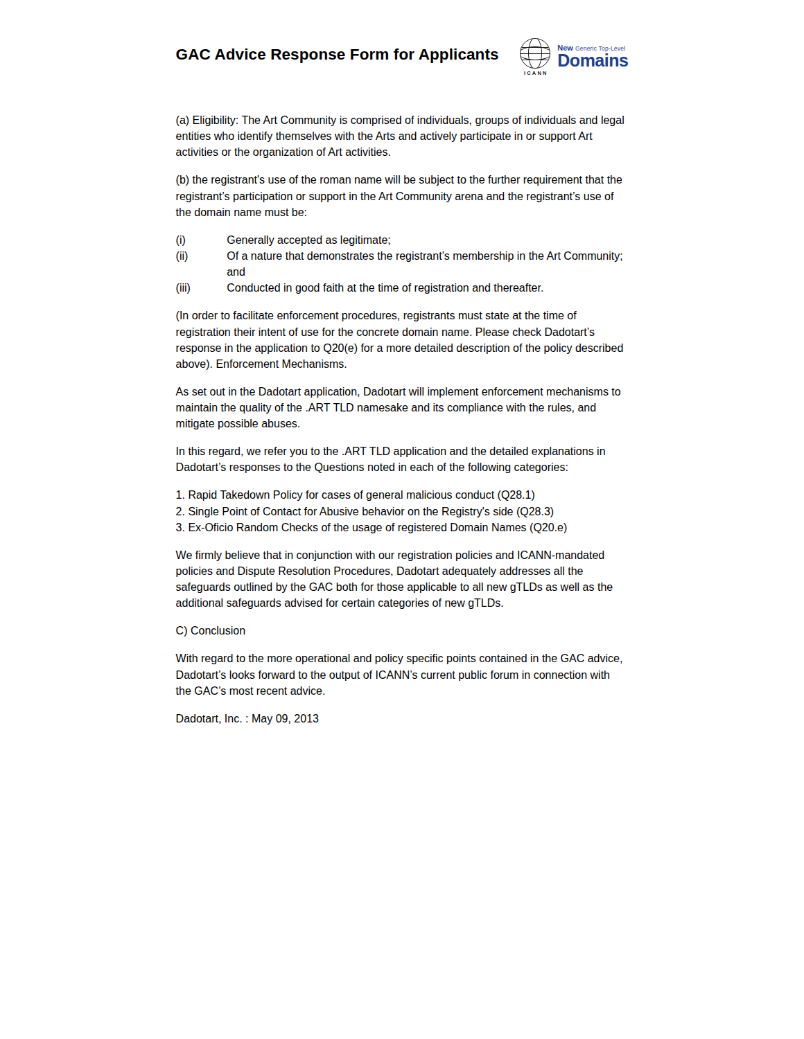GAC Advice Response Form for Applicants
ICANN
New Generic Top-Level
Domains
(a) Eligibility: The Art Community is comprised of individuals, groups of individuals and legal entities who identify themselves with the Arts and actively participate in or support Art activities or the organization of Art activities.
(b) the registrant's use of the roman name will be subject to the further requirement that the registrant’s participation or support in the Art Community arena and the registrant’s use of the domain name must be:
(i) Generally accepted as legitimate;
(ii) Of a nature that demonstrates the registrant’s membership in the Art Community; and
(iii) Conducted in good faith at the time of registration and thereafter.
(In order to facilitate enforcement procedures, registrants must state at the time of registration their intent of use for the concrete domain name. Please check Dadotart’s response in the application to Q20(e) for a more detailed description of the policy described above). Enforcement Mechanisms.
As set out in the Dadotart application, Dadotart will implement enforcement mechanisms to maintain the quality of the .ART TLD namesake and its compliance with the rules, and mitigate possible abuses.
In this regard, we refer you to the .ART TLD application and the detailed explanations in Dadotart’s responses to the Questions noted in each of the following categories:
1. Rapid Takedown Policy for cases of general malicious conduct (Q28.1)
2. Single Point of Contact for Abusive behavior on the Registry's side (Q28.3)
3. Ex-Oficio Random Checks of the usage of registered Domain Names (Q20.e)
We firmly believe that in conjunction with our registration policies and ICANN-mandated policies and Dispute Resolution Procedures, Dadotart adequately addresses all the safeguards outlined by the GAC both for those applicable to all new gTLDs as well as the additional safeguards advised for certain categories of new gTLDs.
C) Conclusion
With regard to the more operational and policy specific points contained in the GAC advice, Dadotart’s looks forward to the output of ICANN’s current public forum in connection with the GAC’s most recent advice.
Dadotart, Inc. : May 09, 2013